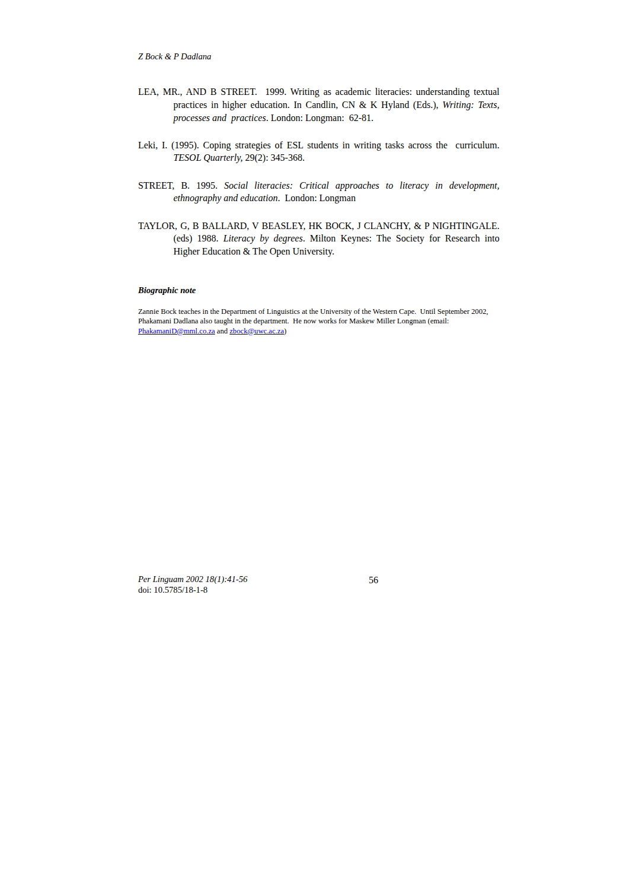Z Bock & P Dadlana
LEA, MR., AND B STREET. 1999. Writing as academic literacies: understanding textual practices in higher education. In Candlin, CN & K Hyland (Eds.), Writing: Texts, processes and practices. London: Longman: 62-81.
Leki, I. (1995). Coping strategies of ESL students in writing tasks across the curriculum. TESOL Quarterly, 29(2): 345-368.
STREET, B. 1995. Social literacies: Critical approaches to literacy in development, ethnography and education. London: Longman
TAYLOR, G, B BALLARD, V BEASLEY, HK BOCK, J CLANCHY, & P NIGHTINGALE. (eds) 1988. Literacy by degrees. Milton Keynes: The Society for Research into Higher Education & The Open University.
Biographic note
Zannie Bock teaches in the Department of Linguistics at the University of the Western Cape. Until September 2002, Phakamani Dadlana also taught in the department. He now works for Maskew Miller Longman (email: PhakamaniD@mml.co.za and zbock@uwc.ac.za)
Per Linguam 2002 18(1):41-56
doi: 10.5785/18-1-8
56